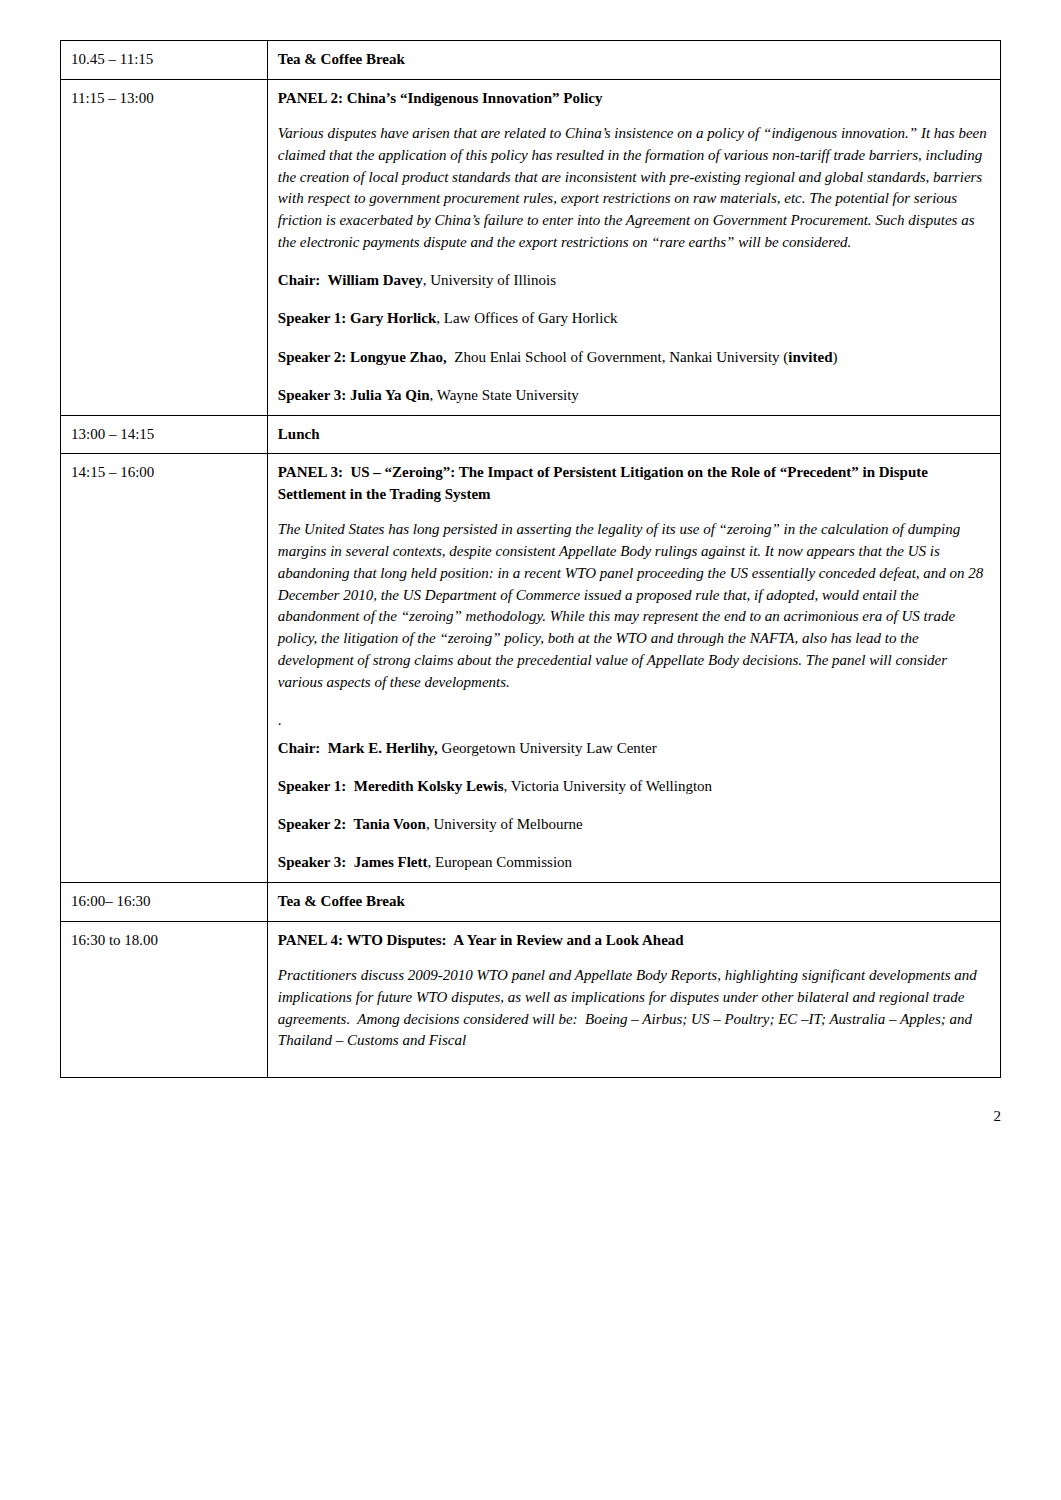| 10.45 – 11:15 | Tea & Coffee Break |
| 11:15 – 13:00 | PANEL 2: China’s “Indigenous Innovation” Policy Various disputes have arisen that are related to China’s insistence on a policy of “indigenous innovation.” It has been claimed that the application of this policy has resulted in the formation of various non-tariff trade barriers, including the creation of local product standards that are inconsistent with pre-existing regional and global standards, barriers with respect to government procurement rules, export restrictions on raw materials, etc. The potential for serious friction is exacerbated by China’s failure to enter into the Agreement on Government Procurement. Such disputes as the electronic payments dispute and the export restrictions on “rare earths” will be considered. Chair: William Davey , University of Illinois Speaker 1: Gary Horlick , Law Offices of Gary Horlick Speaker 2: Longyue Zhao, Zhou Enlai School of Government, Nankai University ( invited ) Speaker 3: Julia Ya Qin , Wayne State University |
| 13:00 – 14:15 | Lunch |
| 14:15 – 16:00 | PANEL 3: US – “Zeroing”: The Impact of Persistent Litigation on the Role of “Precedent” in Dispute Settlement in the Trading System The United States has long persisted in asserting the legality of its use of “zeroing” in the calculation of dumping margins in several contexts, despite consistent Appellate Body rulings against it. It now appears that the US is abandoning that long held position: in a recent WTO panel proceeding the US essentially conceded defeat, and on 28 December 2010, the US Department of Commerce issued a proposed rule that, if adopted, would entail the abandonment of the “zeroing” methodology. While this may represent the end to an acrimonious era of US trade policy, the litigation of the “zeroing” policy, both at the WTO and through the NAFTA, also has lead to the development of strong claims about the precedential value of Appellate Body decisions. The panel will consider various aspects of these developments. . Chair: Mark E. Herlihy, Georgetown University Law Center Speaker 1: Meredith Kolsky Lewis , Victoria University of Wellington Speaker 2: Tania Voon , University of Melbourne Speaker 3: James Flett , European Commission |
| 16:00– 16:30 | Tea & Coffee Break |
| 16:30 to 18.00 | PANEL 4: WTO Disputes: A Year in Review and a Look Ahead Practitioners discuss 2009-2010 WTO panel and Appellate Body Reports, highlighting significant developments and implications for future WTO disputes, as well as implications for disputes under other bilateral and regional trade agreements. Among decisions considered will be: Boeing – Airbus; US – Poultry; EC –IT; Australia – Apples; and Thailand – Customs and Fiscal |
2